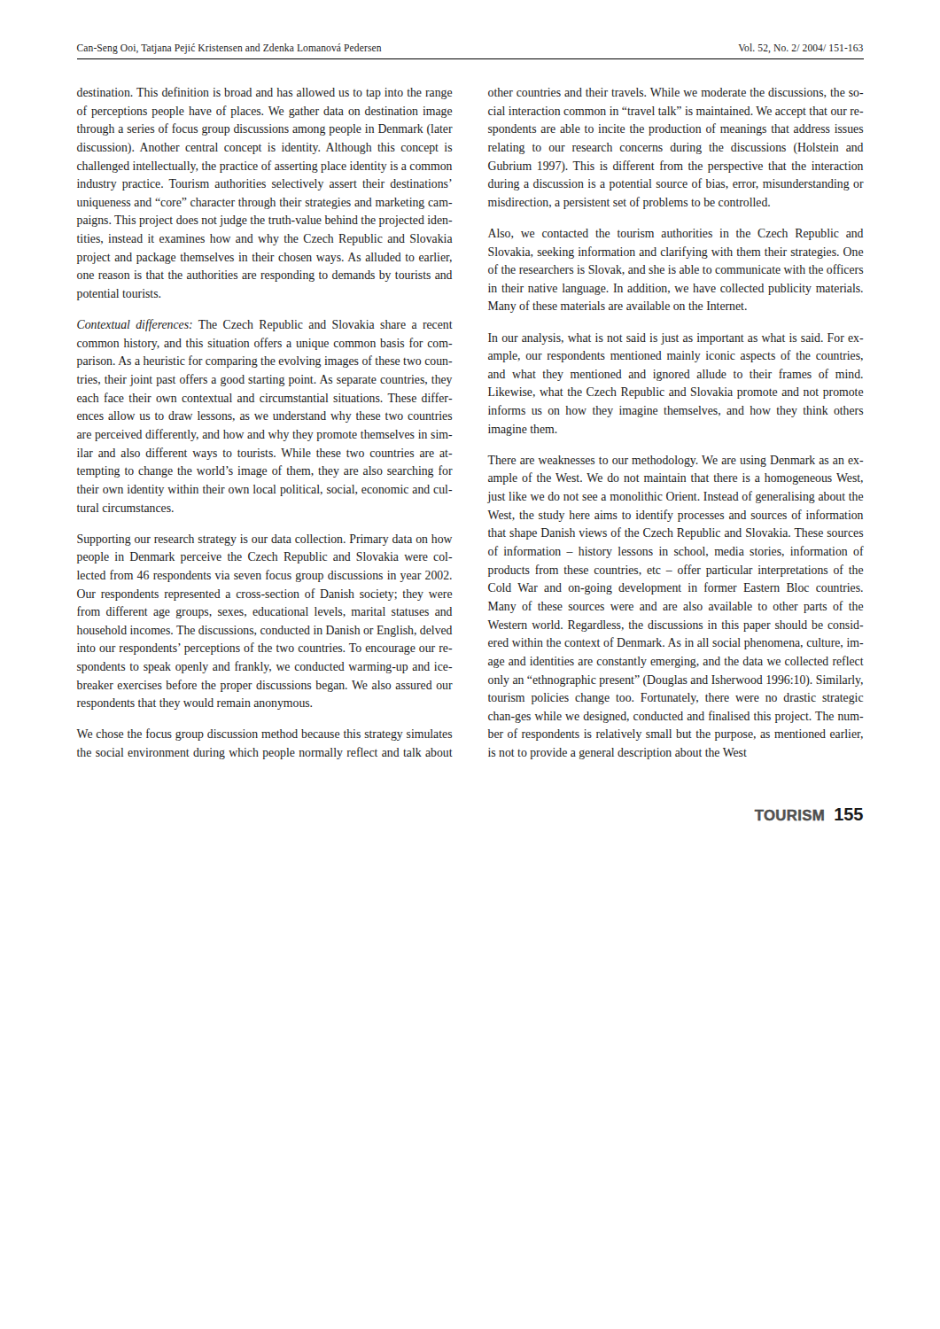Can-Seng Ooi, Tatjana Pejić Kristensen and Zdenka Lomanová Pedersen Vol. 52, No. 2/ 2004/ 151-163
destination. This definition is broad and has allowed us to tap into the range of perceptions people have of places. We gather data on destination image through a series of focus group discussions among people in Denmark (later discussion). Another central concept is identity. Although this concept is challenged intellectually, the practice of asserting place identity is a common industry practice. Tourism authorities selectively assert their destinations’ uniqueness and “core” character through their strategies and marketing campaigns. This project does not judge the truth-value behind the projected identities, instead it examines how and why the Czech Republic and Slovakia project and package themselves in their chosen ways. As alluded to earlier, one reason is that the authorities are responding to demands by tourists and potential tourists.
Contextual differences: The Czech Republic and Slovakia share a recent common history, and this situation offers a unique common basis for comparison. As a heuristic for comparing the evolving images of these two countries, their joint past offers a good starting point. As separate countries, they each face their own contextual and circumstantial situations. These differences allow us to draw lessons, as we understand why these two countries are perceived differently, and how and why they promote themselves in similar and also different ways to tourists. While these two countries are attempting to change the world’s image of them, they are also searching for their own identity within their own local political, social, economic and cultural circumstances.
Supporting our research strategy is our data collection. Primary data on how people in Denmark perceive the Czech Republic and Slovakia were collected from 46 respondents via seven focus group discussions in year 2002. Our respondents represented a cross-section of Danish society; they were from different age groups, sexes, educational levels, marital statuses and household incomes. The discussions, conducted in Danish or English, delved into our respondents’ perceptions of the two countries. To encourage our respondents to speak openly and frankly, we conducted warming-up and icebreaker exercises before the proper discussions began. We also assured our respondents that they would remain anonymous.
We chose the focus group discussion method because this strategy simulates the social environment during which people normally reflect and talk about other countries and their travels. While we moderate the discussions, the social interaction common in “travel talk” is maintained. We accept that our respondents are able to incite the production of meanings that address issues relating to our research concerns during the discussions (Holstein and Gubrium 1997). This is different from the perspective that the interaction during a discussion is a potential source of bias, error, misunderstanding or misdirection, a persistent set of problems to be controlled.
Also, we contacted the tourism authorities in the Czech Republic and Slovakia, seeking information and clarifying with them their strategies. One of the researchers is Slovak, and she is able to communicate with the officers in their native language. In addition, we have collected publicity materials. Many of these materials are available on the Internet.
In our analysis, what is not said is just as important as what is said. For example, our respondents mentioned mainly iconic aspects of the countries, and what they mentioned and ignored allude to their frames of mind. Likewise, what the Czech Republic and Slovakia promote and not promote informs us on how they imagine themselves, and how they think others imagine them.
There are weaknesses to our methodology. We are using Denmark as an example of the West. We do not maintain that there is a homogeneous West, just like we do not see a monolithic Orient. Instead of generalising about the West, the study here aims to identify processes and sources of information that shape Danish views of the Czech Republic and Slovakia. These sources of information – history lessons in school, media stories, information of products from these countries, etc – offer particular interpretations of the Cold War and on-going development in former Eastern Bloc countries. Many of these sources were and are also available to other parts of the Western world. Regardless, the discussions in this paper should be considered within the context of Denmark. As in all social phenomena, culture, image and identities are constantly emerging, and the data we collected reflect only an “ethnographic present” (Douglas and Isherwood 1996:10). Similarly, tourism policies change too. Fortunately, there were no drastic strategic chan-ges while we designed, conducted and finalised this project. The number of respondents is relatively small but the purpose, as mentioned earlier, is not to provide a general description about the West
TOURISM 155